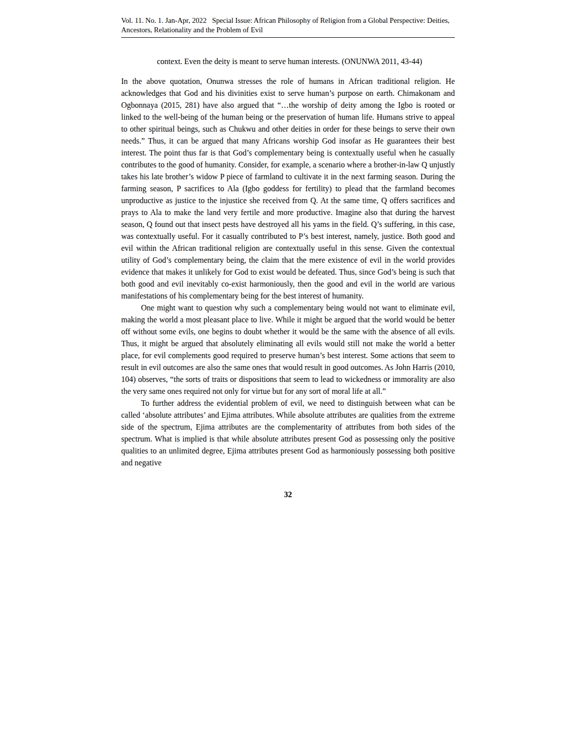Vol. 11. No. 1. Jan-Apr, 2022 Special Issue: African Philosophy of Religion from a Global Perspective: Deities, Ancestors, Relationality and the Problem of Evil
context. Even the deity is meant to serve human interests. (ONUNWA 2011, 43-44)
In the above quotation, Onunwa stresses the role of humans in African traditional religion. He acknowledges that God and his divinities exist to serve human’s purpose on earth. Chimakonam and Ogbonnaya (2015, 281) have also argued that “…the worship of deity among the Igbo is rooted or linked to the well-being of the human being or the preservation of human life. Humans strive to appeal to other spiritual beings, such as Chukwu and other deities in order for these beings to serve their own needs.” Thus, it can be argued that many Africans worship God insofar as He guarantees their best interest. The point thus far is that God’s complementary being is contextually useful when he casually contributes to the good of humanity. Consider, for example, a scenario where a brother-in-law Q unjustly takes his late brother’s widow P piece of farmland to cultivate it in the next farming season. During the farming season, P sacrifices to Ala (Igbo goddess for fertility) to plead that the farmland becomes unproductive as justice to the injustice she received from Q. At the same time, Q offers sacrifices and prays to Ala to make the land very fertile and more productive. Imagine also that during the harvest season, Q found out that insect pests have destroyed all his yams in the field. Q’s suffering, in this case, was contextually useful. For it casually contributed to P’s best interest, namely, justice. Both good and evil within the African traditional religion are contextually useful in this sense. Given the contextual utility of God’s complementary being, the claim that the mere existence of evil in the world provides evidence that makes it unlikely for God to exist would be defeated. Thus, since God’s being is such that both good and evil inevitably co-exist harmoniously, then the good and evil in the world are various manifestations of his complementary being for the best interest of humanity.
One might want to question why such a complementary being would not want to eliminate evil, making the world a most pleasant place to live. While it might be argued that the world would be better off without some evils, one begins to doubt whether it would be the same with the absence of all evils. Thus, it might be argued that absolutely eliminating all evils would still not make the world a better place, for evil complements good required to preserve human’s best interest. Some actions that seem to result in evil outcomes are also the same ones that would result in good outcomes. As John Harris (2010, 104) observes, “the sorts of traits or dispositions that seem to lead to wickedness or immorality are also the very same ones required not only for virtue but for any sort of moral life at all.”
To further address the evidential problem of evil, we need to distinguish between what can be called ‘absolute attributes’ and Ejima attributes. While absolute attributes are qualities from the extreme side of the spectrum, Ejima attributes are the complementarity of attributes from both sides of the spectrum. What is implied is that while absolute attributes present God as possessing only the positive qualities to an unlimited degree, Ejima attributes present God as harmoniously possessing both positive and negative
32